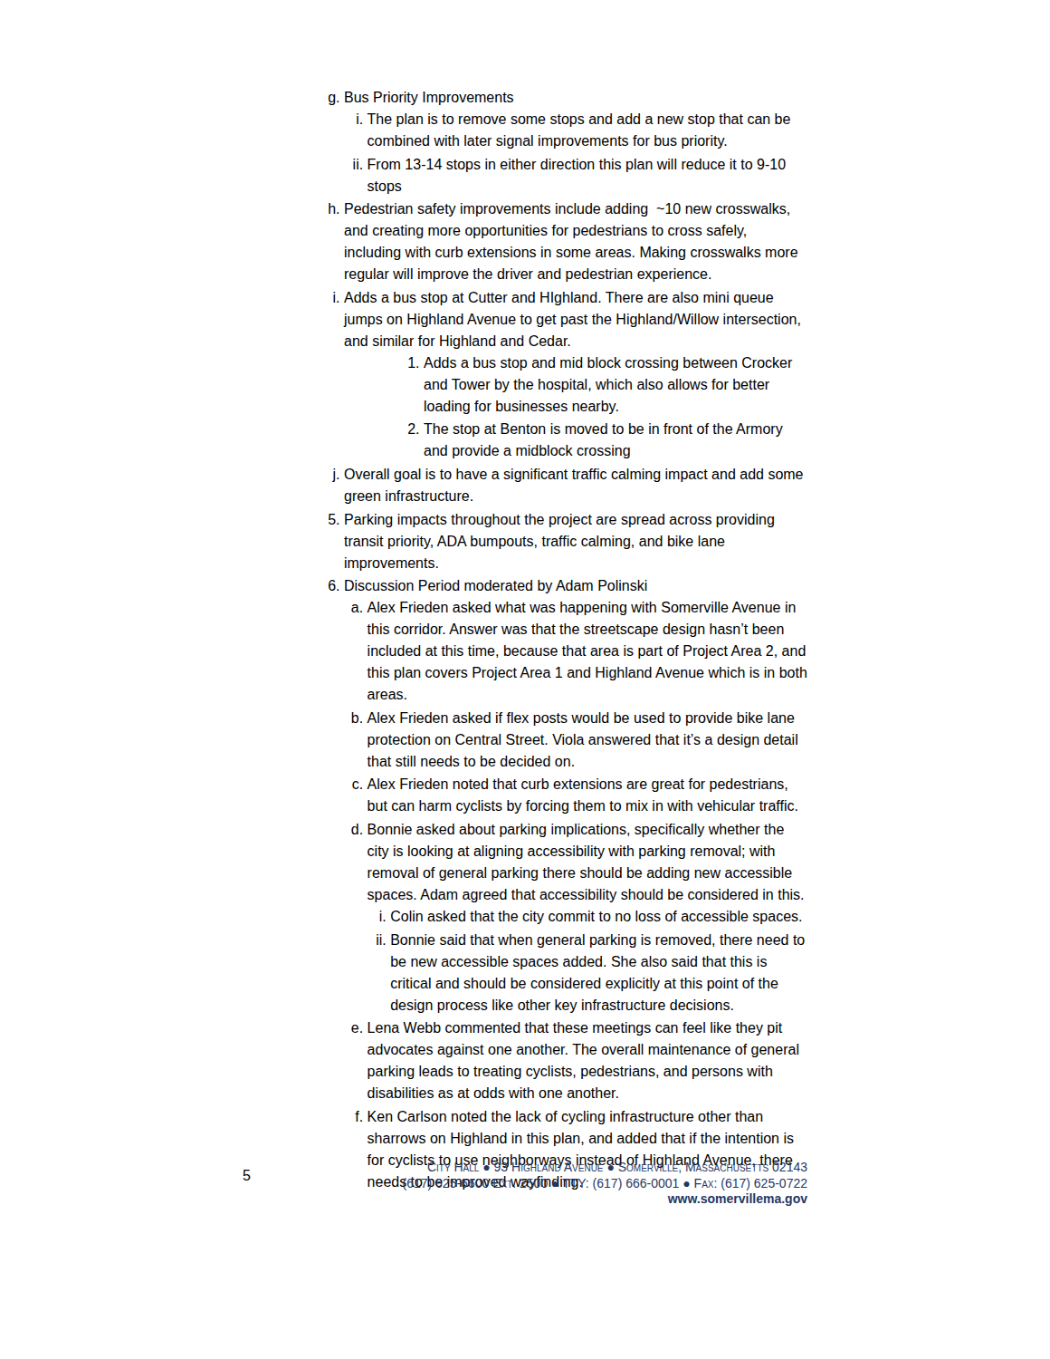Bus Priority Improvements
The plan is to remove some stops and add a new stop that can be combined with later signal improvements for bus priority.
From 13-14 stops in either direction this plan will reduce it to 9-10 stops
Pedestrian safety improvements include adding ~10 new crosswalks, and creating more opportunities for pedestrians to cross safely, including with curb extensions in some areas. Making crosswalks more regular will improve the driver and pedestrian experience.
Adds a bus stop at Cutter and HIghland. There are also mini queue jumps on Highland Avenue to get past the Highland/Willow intersection, and similar for Highland and Cedar.
Adds a bus stop and mid block crossing between Crocker and Tower by the hospital, which also allows for better loading for businesses nearby.
The stop at Benton is moved to be in front of the Armory and provide a midblock crossing
Overall goal is to have a significant traffic calming impact and add some green infrastructure.
Parking impacts throughout the project are spread across providing transit priority, ADA bumpouts, traffic calming, and bike lane improvements.
Discussion Period moderated by Adam Polinski
Alex Frieden asked what was happening with Somerville Avenue in this corridor. Answer was that the streetscape design hasn’t been included at this time, because that area is part of Project Area 2, and this plan covers Project Area 1 and Highland Avenue which is in both areas.
Alex Frieden asked if flex posts would be used to provide bike lane protection on Central Street. Viola answered that it’s a design detail that still needs to be decided on.
Alex Frieden noted that curb extensions are great for pedestrians, but can harm cyclists by forcing them to mix in with vehicular traffic.
Bonnie asked about parking implications, specifically whether the city is looking at aligning accessibility with parking removal; with removal of general parking there should be adding new accessible spaces. Adam agreed that accessibility should be considered in this.
Colin asked that the city commit to no loss of accessible spaces.
Bonnie said that when general parking is removed, there need to be new accessible spaces added. She also said that this is critical and should be considered explicitly at this point of the design process like other key infrastructure decisions.
Lena Webb commented that these meetings can feel like they pit advocates against one another. The overall maintenance of general parking leads to treating cyclists, pedestrians, and persons with disabilities as at odds with one another.
Ken Carlson noted the lack of cycling infrastructure other than sharrows on Highland in this plan, and added that if the intention is for cyclists to use neighborways instead of Highland Avenue, there needs to be improved wayfinding.
5
City Hall ● 93 Highland Avenue ● Somerville, Massachusetts 02143
(617) 625-6600 Ext. 2500 ● TTY: (617) 666-0001 ● Fax: (617) 625-0722
www.somervillema.gov